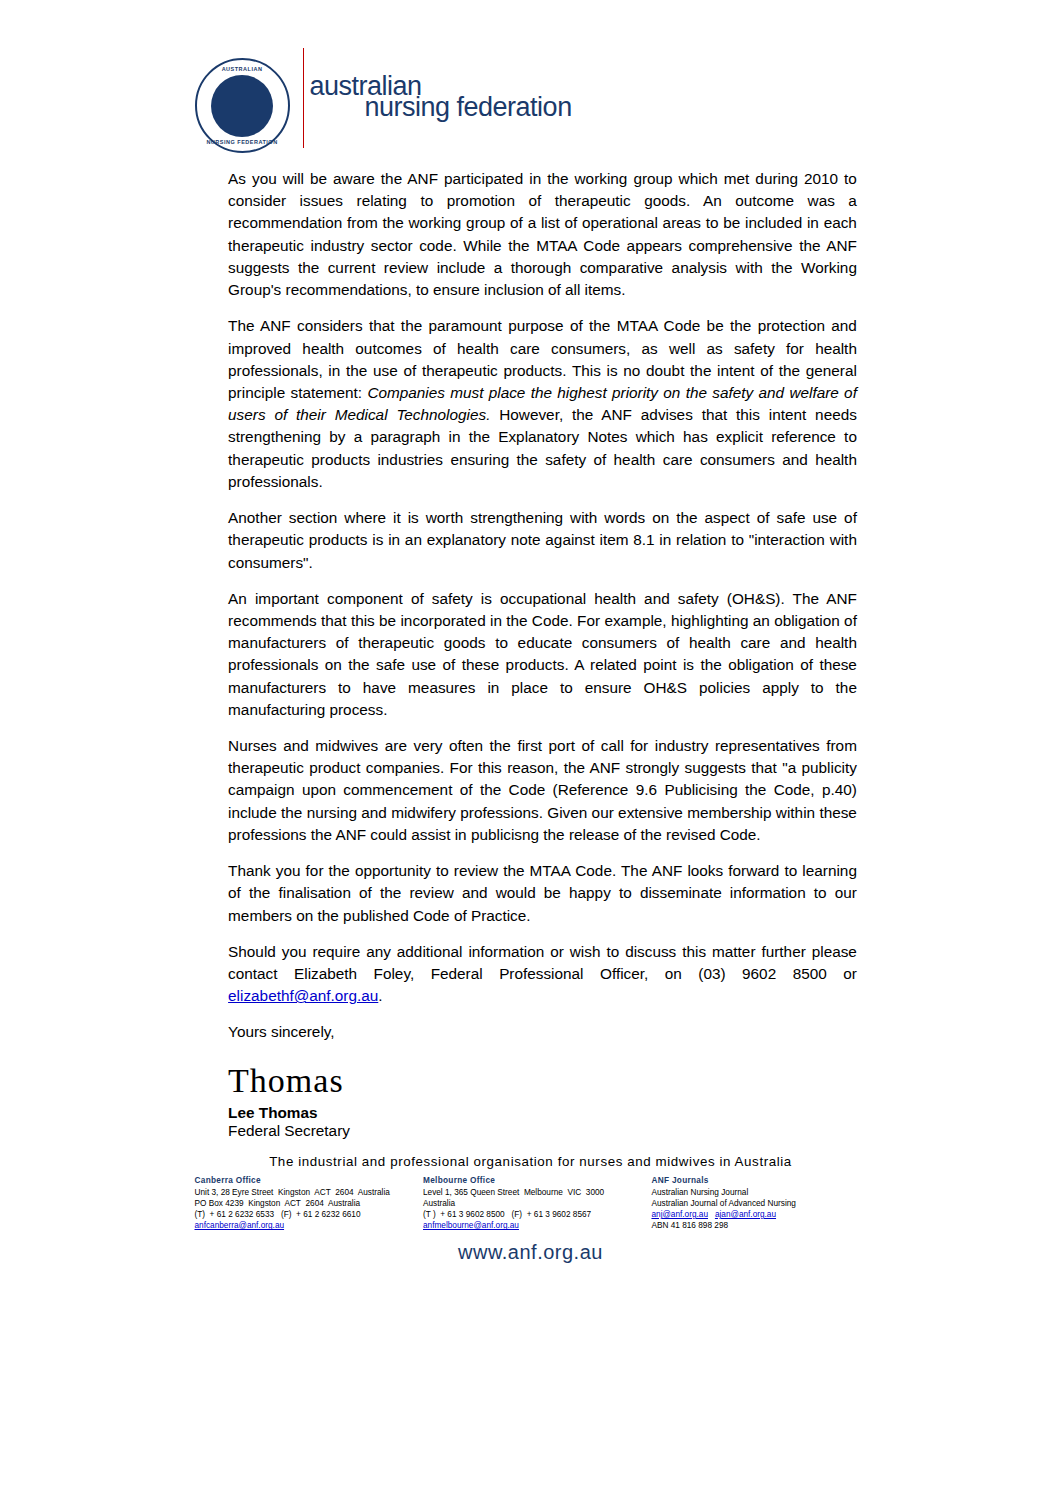AUSTRALIAN
NURSING FEDERATION
australian
nursing federation
As you will be aware the ANF participated in the working group which met during 2010 to consider issues relating to promotion of therapeutic goods. An outcome was a recommendation from the working group of a list of operational areas to be included in each therapeutic industry sector code. While the MTAA Code appears comprehensive the ANF suggests the current review include a thorough comparative analysis with the Working Group's recommendations, to ensure inclusion of all items.
The ANF considers that the paramount purpose of the MTAA Code be the protection and improved health outcomes of health care consumers, as well as safety for health professionals, in the use of therapeutic products. This is no doubt the intent of the general principle statement: Companies must place the highest priority on the safety and welfare of users of their Medical Technologies. However, the ANF advises that this intent needs strengthening by a paragraph in the Explanatory Notes which has explicit reference to therapeutic products industries ensuring the safety of health care consumers and health professionals.
Another section where it is worth strengthening with words on the aspect of safe use of therapeutic products is in an explanatory note against item 8.1 in relation to "interaction with consumers".
An important component of safety is occupational health and safety (OH&S). The ANF recommends that this be incorporated in the Code. For example, highlighting an obligation of manufacturers of therapeutic goods to educate consumers of health care and health professionals on the safe use of these products. A related point is the obligation of these manufacturers to have measures in place to ensure OH&S policies apply to the manufacturing process.
Nurses and midwives are very often the first port of call for industry representatives from therapeutic product companies. For this reason, the ANF strongly suggests that "a publicity campaign upon commencement of the Code (Reference 9.6 Publicising the Code, p.40) include the nursing and midwifery professions. Given our extensive membership within these professions the ANF could assist in publicisng the release of the revised Code.
Thank you for the opportunity to review the MTAA Code. The ANF looks forward to learning of the finalisation of the review and would be happy to disseminate information to our members on the published Code of Practice.
Should you require any additional information or wish to discuss this matter further please contact Elizabeth Foley, Federal Professional Officer, on (03) 9602 8500 or elizabethf@anf.org.au.
Yours sincerely,
Thomas
Lee Thomas
Federal Secretary
The industrial and professional organisation for nurses and midwives in Australia
Canberra Office
Unit 3, 28 Eyre Street Kingston ACT 2604 Australia
PO Box 4239 Kingston ACT 2604 Australia
(T) + 61 2 6232 6533 (F) + 61 2 6232 6610
anfcanberra@anf.org.au
Melbourne Office
Level 1, 365 Queen Street Melbourne VIC 3000 Australia
(T ) + 61 3 9602 8500 (F) + 61 3 9602 8567
anfmelbourne@anf.org.au
ANF Journals
Australian Nursing Journal
Australian Journal of Advanced Nursing
anj@anf.org.au ajan@anf.org.au
ABN 41 816 898 298
www.anf.org.au